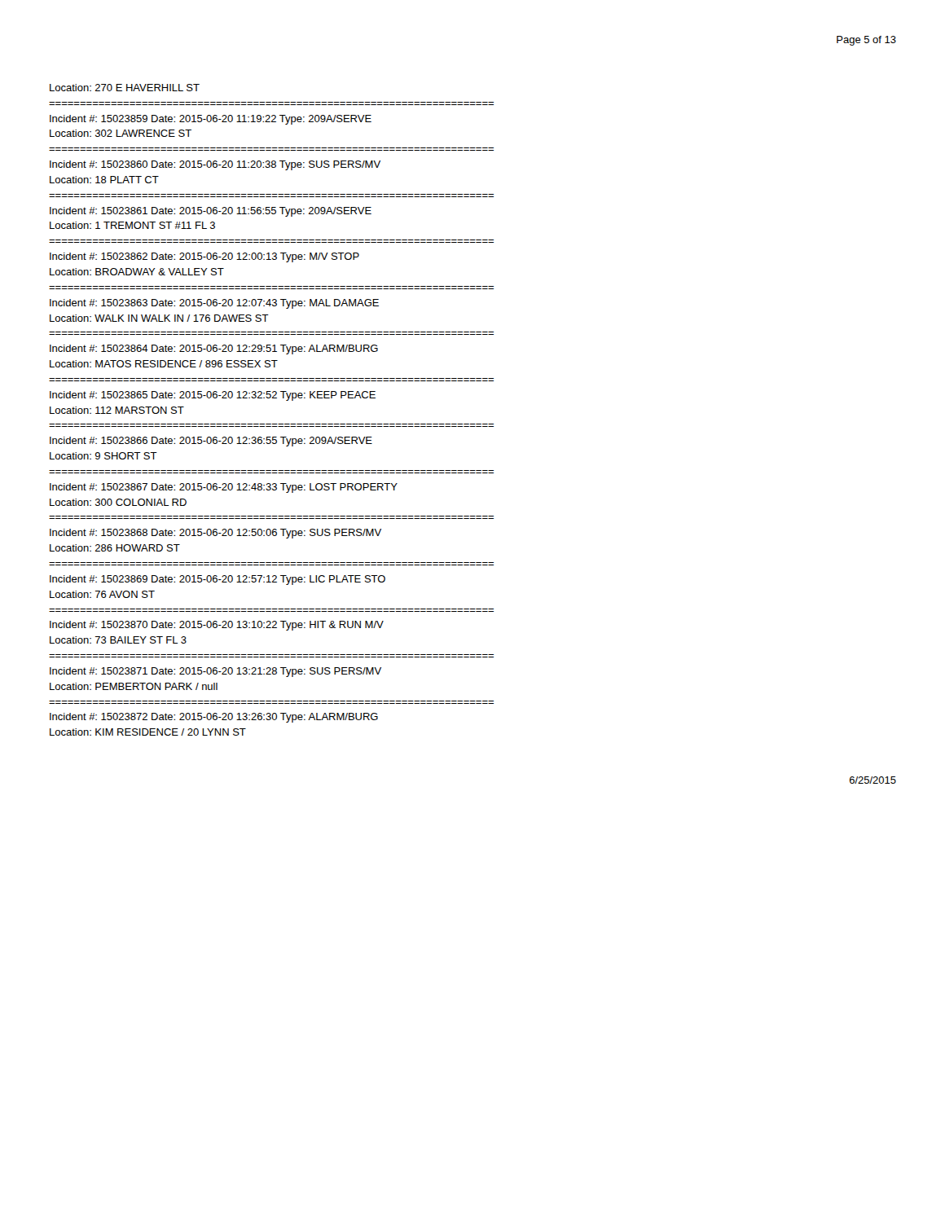Page 5 of 13
Location: 270 E HAVERHILL ST ======================================================================== Incident #: 15023859 Date: 2015-06-20 11:19:22 Type: 209A/SERVE Location: 302 LAWRENCE ST ======================================================================== Incident #: 15023860 Date: 2015-06-20 11:20:38 Type: SUS PERS/MV Location: 18 PLATT CT ======================================================================== Incident #: 15023861 Date: 2015-06-20 11:56:55 Type: 209A/SERVE Location: 1 TREMONT ST #11 FL 3 ======================================================================== Incident #: 15023862 Date: 2015-06-20 12:00:13 Type: M/V STOP Location: BROADWAY & VALLEY ST ======================================================================== Incident #: 15023863 Date: 2015-06-20 12:07:43 Type: MAL DAMAGE Location: WALK IN WALK IN / 176 DAWES ST ======================================================================== Incident #: 15023864 Date: 2015-06-20 12:29:51 Type: ALARM/BURG Location: MATOS RESIDENCE / 896 ESSEX ST ======================================================================== Incident #: 15023865 Date: 2015-06-20 12:32:52 Type: KEEP PEACE Location: 112 MARSTON ST ======================================================================== Incident #: 15023866 Date: 2015-06-20 12:36:55 Type: 209A/SERVE Location: 9 SHORT ST ======================================================================== Incident #: 15023867 Date: 2015-06-20 12:48:33 Type: LOST PROPERTY Location: 300 COLONIAL RD ======================================================================== Incident #: 15023868 Date: 2015-06-20 12:50:06 Type: SUS PERS/MV Location: 286 HOWARD ST ======================================================================== Incident #: 15023869 Date: 2015-06-20 12:57:12 Type: LIC PLATE STO Location: 76 AVON ST ======================================================================== Incident #: 15023870 Date: 2015-06-20 13:10:22 Type: HIT & RUN M/V Location: 73 BAILEY ST FL 3 ======================================================================== Incident #: 15023871 Date: 2015-06-20 13:21:28 Type: SUS PERS/MV Location: PEMBERTON PARK / null ======================================================================== Incident #: 15023872 Date: 2015-06-20 13:26:30 Type: ALARM/BURG Location: KIM RESIDENCE / 20 LYNN ST
6/25/2015